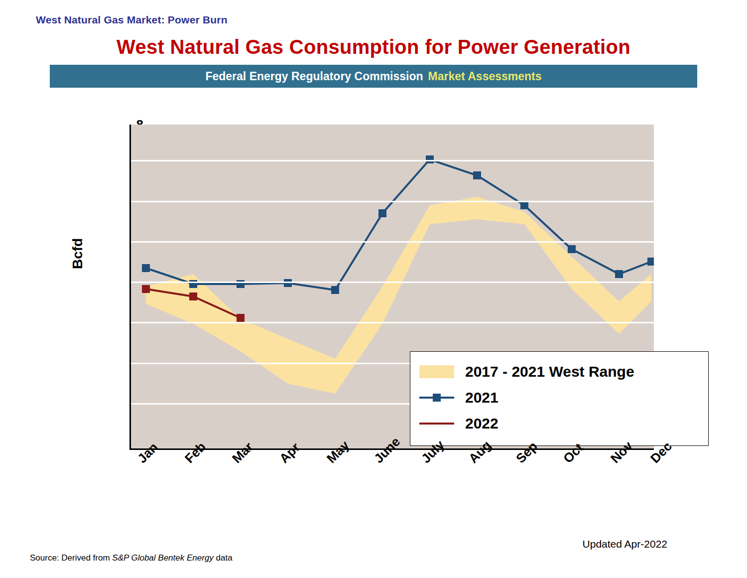West Natural Gas Market: Power Burn
West Natural Gas Consumption for Power Generation
Federal Energy Regulatory Commission Market Assessments
Bcfd
0
1
2
3
4
5
6
7
8
2017 - 2021 West Range
2021
2022
Jan
Feb
Mar
Apr
May
June
July
Aug
Sep
Oct
Nov
Dec
Updated Apr-2022
Source: Derived from S&P Global Bentek Energy data